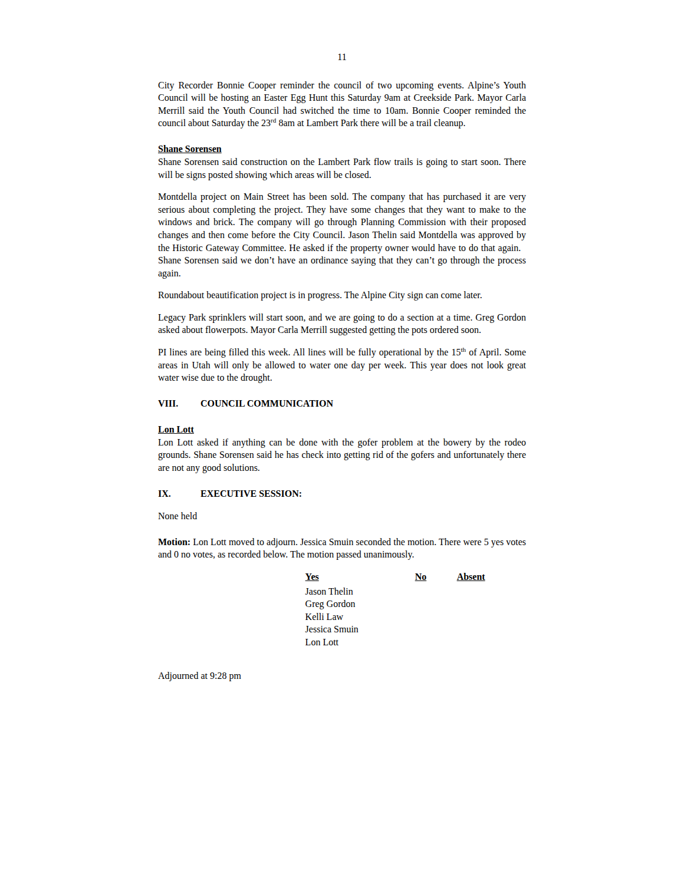11
City Recorder Bonnie Cooper reminder the council of two upcoming events. Alpine’s Youth Council will be hosting an Easter Egg Hunt this Saturday 9am at Creekside Park. Mayor Carla Merrill said the Youth Council had switched the time to 10am. Bonnie Cooper reminded the council about Saturday the 23rd 8am at Lambert Park there will be a trail cleanup.
Shane Sorensen
Shane Sorensen said construction on the Lambert Park flow trails is going to start soon. There will be signs posted showing which areas will be closed.
Montdella project on Main Street has been sold. The company that has purchased it are very serious about completing the project. They have some changes that they want to make to the windows and brick. The company will go through Planning Commission with their proposed changes and then come before the City Council. Jason Thelin said Montdella was approved by the Historic Gateway Committee. He asked if the property owner would have to do that again. Shane Sorensen said we don’t have an ordinance saying that they can’t go through the process again.
Roundabout beautification project is in progress. The Alpine City sign can come later.
Legacy Park sprinklers will start soon, and we are going to do a section at a time. Greg Gordon asked about flowerpots. Mayor Carla Merrill suggested getting the pots ordered soon.
PI lines are being filled this week. All lines will be fully operational by the 15th of April. Some areas in Utah will only be allowed to water one day per week. This year does not look great water wise due to the drought.
VIII. COUNCIL COMMUNICATION
Lon Lott
Lon Lott asked if anything can be done with the gofer problem at the bowery by the rodeo grounds. Shane Sorensen said he has check into getting rid of the gofers and unfortunately there are not any good solutions.
IX. EXECUTIVE SESSION:
None held
Motion: Lon Lott moved to adjourn. Jessica Smuin seconded the motion. There were 5 yes votes and 0 no votes, as recorded below. The motion passed unanimously.
| Yes | No | Absent |
| --- | --- | --- |
| Jason Thelin Greg Gordon Kelli Law Jessica Smuin Lon Lott | | |
Adjourned at 9:28 pm